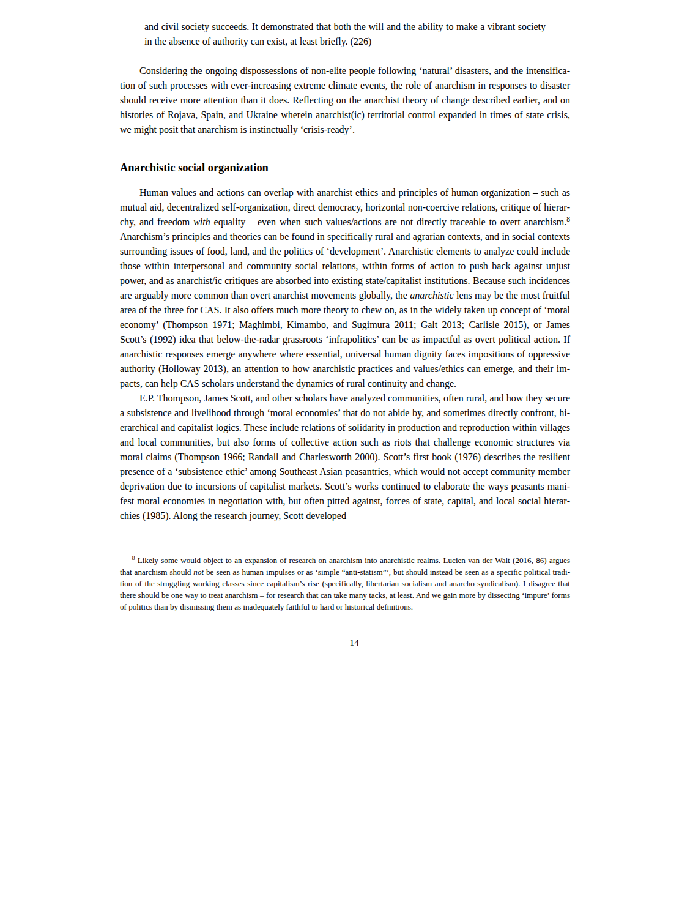and civil society succeeds. It demonstrated that both the will and the ability to make a vibrant society in the absence of authority can exist, at least briefly. (226)
Considering the ongoing dispossessions of non-elite people following ‘natural’ disasters, and the intensification of such processes with ever-increasing extreme climate events, the role of anarchism in responses to disaster should receive more attention than it does. Reflecting on the anarchist theory of change described earlier, and on histories of Rojava, Spain, and Ukraine wherein anarchist(ic) territorial control expanded in times of state crisis, we might posit that anarchism is instinctually ‘crisis-ready’.
Anarchistic social organization
Human values and actions can overlap with anarchist ethics and principles of human organization – such as mutual aid, decentralized self-organization, direct democracy, horizontal non-coercive relations, critique of hierarchy, and freedom with equality – even when such values/actions are not directly traceable to overt anarchism.8 Anarchism’s principles and theories can be found in specifically rural and agrarian contexts, and in social contexts surrounding issues of food, land, and the politics of ‘development’. Anarchistic elements to analyze could include those within interpersonal and community social relations, within forms of action to push back against unjust power, and as anarchist/ic critiques are absorbed into existing state/capitalist institutions. Because such incidences are arguably more common than overt anarchist movements globally, the anarchistic lens may be the most fruitful area of the three for CAS. It also offers much more theory to chew on, as in the widely taken up concept of ‘moral economy’ (Thompson 1971; Maghimbi, Kimambo, and Sugimura 2011; Galt 2013; Carlisle 2015), or James Scott’s (1992) idea that below-the-radar grassroots ‘infrapolitics’ can be as impactful as overt political action. If anarchistic responses emerge anywhere where essential, universal human dignity faces impositions of oppressive authority (Holloway 2013), an attention to how anarchistic practices and values/ethics can emerge, and their impacts, can help CAS scholars understand the dynamics of rural continuity and change.
E.P. Thompson, James Scott, and other scholars have analyzed communities, often rural, and how they secure a subsistence and livelihood through ‘moral economies’ that do not abide by, and sometimes directly confront, hierarchical and capitalist logics. These include relations of solidarity in production and reproduction within villages and local communities, but also forms of collective action such as riots that challenge economic structures via moral claims (Thompson 1966; Randall and Charlesworth 2000). Scott’s first book (1976) describes the resilient presence of a ‘subsistence ethic’ among Southeast Asian peasantries, which would not accept community member deprivation due to incursions of capitalist markets. Scott’s works continued to elaborate the ways peasants manifest moral economies in negotiation with, but often pitted against, forces of state, capital, and local social hierarchies (1985). Along the research journey, Scott developed
8 Likely some would object to an expansion of research on anarchism into anarchistic realms. Lucien van der Walt (2016, 86) argues that anarchism should not be seen as human impulses or as ‘simple “anti-statism”’, but should instead be seen as a specific political tradition of the struggling working classes since capitalism’s rise (specifically, libertarian socialism and anarcho-syndicalism). I disagree that there should be one way to treat anarchism – for research that can take many tacks, at least. And we gain more by dissecting ‘impure’ forms of politics than by dismissing them as inadequately faithful to hard or historical definitions.
14